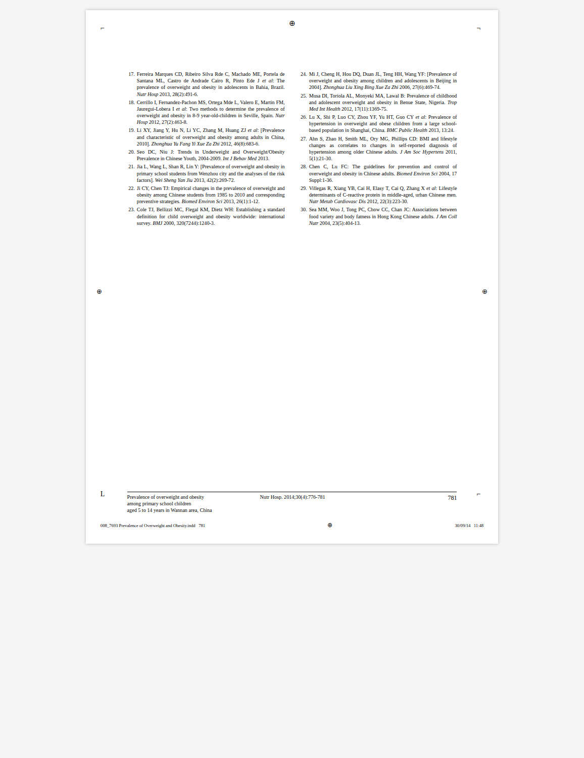⌐ ¬ L ⌐
⊕
⊕
⊕
17. Ferreira Marques CD, Ribeiro Silva Rde C, Machado ME, Portela de Santana ML, Castro de Andrade Cairo R, Pinto Ede J et al: The prevalence of overweight and obesity in adolescents in Bahia, Brazil. Nutr Hosp 2013, 28(2):491-6.
18. Cerrillo I, Fernandez-Pachon MS, Ortega Mde L, Valero E, Martin FM, Jauregui-Lobera I et al: Two methods to determine the prevalence of overweight and obesity in 8-9 year-old-children in Seville, Spain. Nutr Hosp 2012, 27(2):463-8.
19. Li XY, Jiang Y, Hu N, Li YC, Zhang M, Huang ZJ et al: [Prevalence and characteristic of overweight and obesity among adults in China, 2010]. Zhonghua Yu Fang Yi Xue Za Zhi 2012, 46(8):683-6.
20. Seo DC, Niu J: Trends in Underweight and Overweight/Obesity Prevalence in Chinese Youth, 2004-2009. Int J Behav Med 2013.
21. Jia L, Wang L, Shan R, Lin Y: [Prevalence of overweight and obesity in primary school students from Wenzhou city and the analyses of the risk factors]. Wei Sheng Yan Jiu 2013, 42(2):269-72.
22. Ji CY, Chen TJ: Empirical changes in the prevalence of overweight and obesity among Chinese students from 1985 to 2010 and corresponding preventive strategies. Biomed Environ Sci 2013, 26(1):1-12.
23. Cole TJ, Bellizzi MC, Flegal KM, Dietz WH: Establishing a standard definition for child overweight and obesity worldwide: international survey. BMJ 2000, 320(7244):1240-3.
24. Mi J, Cheng H, Hou DQ, Duan JL, Teng HH, Wang YF: [Prevalence of overweight and obesity among children and adolescents in Beijing in 2004]. Zhonghua Liu Xing Bing Xue Za Zhi 2006, 27(6):469-74.
25. Musa DI, Toriola AL, Monyeki MA, Lawal B: Prevalence of childhood and adolescent overweight and obesity in Benue State, Nigeria. Trop Med Int Health 2012, 17(11):1369-75.
26. Lu X, Shi P, Luo CY, Zhou YF, Yu HT, Guo CY et al: Prevalence of hypertension in overweight and obese children from a large school-based population in Shanghai, China. BMC Public Health 2013, 13:24.
27. Ahn S, Zhao H, Smith ML, Ory MG, Phillips CD: BMI and lifestyle changes as correlates to changes in self-reported diagnosis of hypertension among older Chinese adults. J Am Soc Hypertens 2011, 5(1):21-30.
28. Chen C, Lu FC: The guidelines for prevention and control of overweight and obesity in Chinese adults. Biomed Environ Sci 2004, 17 Suppl:1-36.
29. Villegas R, Xiang YB, Cai H, Elasy T, Cai Q, Zhang X et al: Lifestyle determinants of C-reactive protein in middle-aged, urban Chinese men. Nutr Metab Cardiovasc Dis 2012, 22(3):223-30.
30. Sea MM, Woo J, Tong PC, Chow CC, Chan JC: Associations between food variety and body fatness in Hong Kong Chinese adults. J Am Coll Nutr 2004, 23(5):404-13.
Prevalence of overweight and obesity
among primary school children
aged 5 to 14 years in Wannan area, China
Nutr Hosp. 2014;30(4):776-781
781
008_7693 Prevalence of Overweight and Obesity.indd 781
⊕
30/09/14 11:48